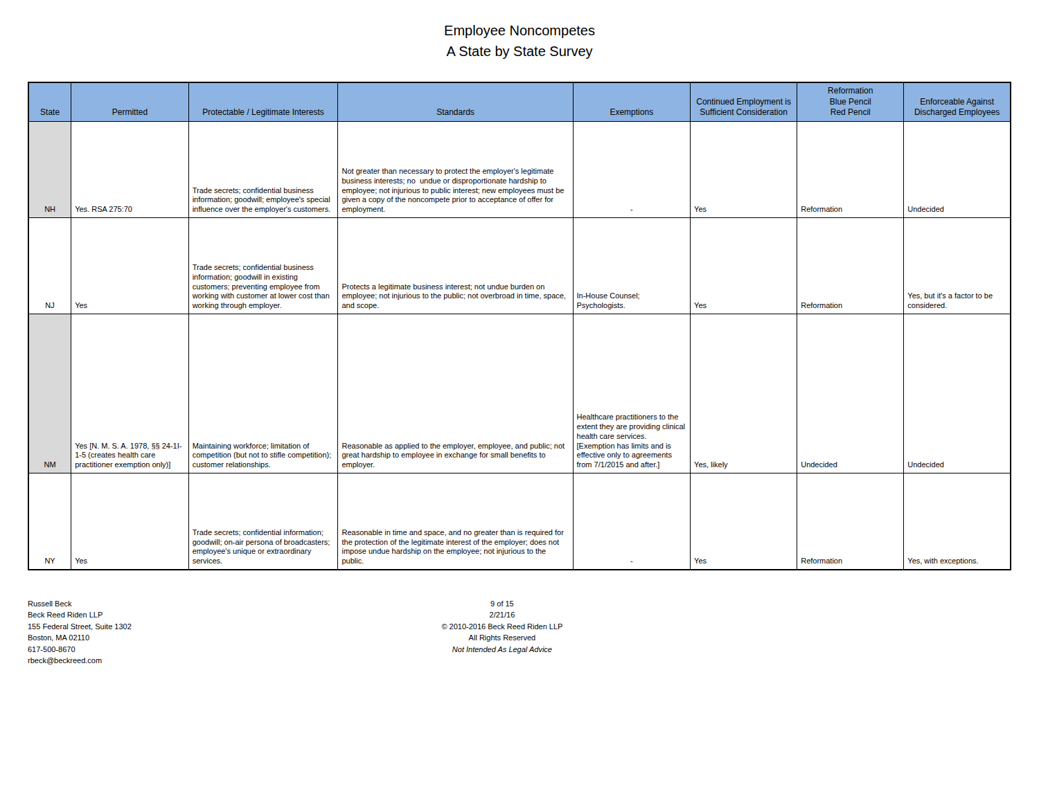Employee Noncompetes
A State by State Survey
| State | Permitted | Protectable / Legitimate Interests | Standards | Exemptions | Continued Employment is Sufficient Consideration | Reformation Blue Pencil Red Pencil | Enforceable Against Discharged Employees |
| --- | --- | --- | --- | --- | --- | --- | --- |
| NH | Yes. RSA 275:70 | Trade secrets; confidential business information; goodwill; employee's special influence over the employer's customers. | Not greater than necessary to protect the employer's legitimate business interests; no undue or disproportionate hardship to employee; not injurious to public interest; new employees must be given a copy of the noncompete prior to acceptance of offer for employment. | - | Yes | Reformation | Undecided |
| NJ | Yes | Trade secrets; confidential business information; goodwill in existing customers; preventing employee from working with customer at lower cost than working through employer. | Protects a legitimate business interest; not undue burden on employee; not injurious to the public; not overbroad in time, space, and scope. | In-House Counsel; Psychologists. | Yes | Reformation | Yes, but it's a factor to be considered. |
| NM | Yes [N. M. S. A. 1978, §§ 24-1I-1-5 (creates health care practitioner exemption only)] | Maintaining workforce; limitation of competition (but not to stifle competition); customer relationships. | Reasonable as applied to the employer, employee, and public; not great hardship to employee in exchange for small benefits to employer. | Healthcare practitioners to the extent they are providing clinical health care services. [Exemption has limits and is effective only to agreements from 7/1/2015 and after.] | Yes, likely | Undecided | Undecided |
| NY | Yes | Trade secrets; confidential information; goodwill; on-air persona of broadcasters; employee's unique or extraordinary services. | Reasonable in time and space, and no greater than is required for the protection of the legitimate interest of the employer; does not impose undue hardship on the employee; not injurious to the public. | - | Yes | Reformation | Yes, with exceptions. |
Russell Beck
Beck Reed Riden LLP
155 Federal Street, Suite 1302
Boston, MA 02110
617-500-8670
rbeck@beckreed.com
9 of 15
2/21/16
© 2010-2016 Beck Reed Riden LLP
All Rights Reserved
Not Intended As Legal Advice